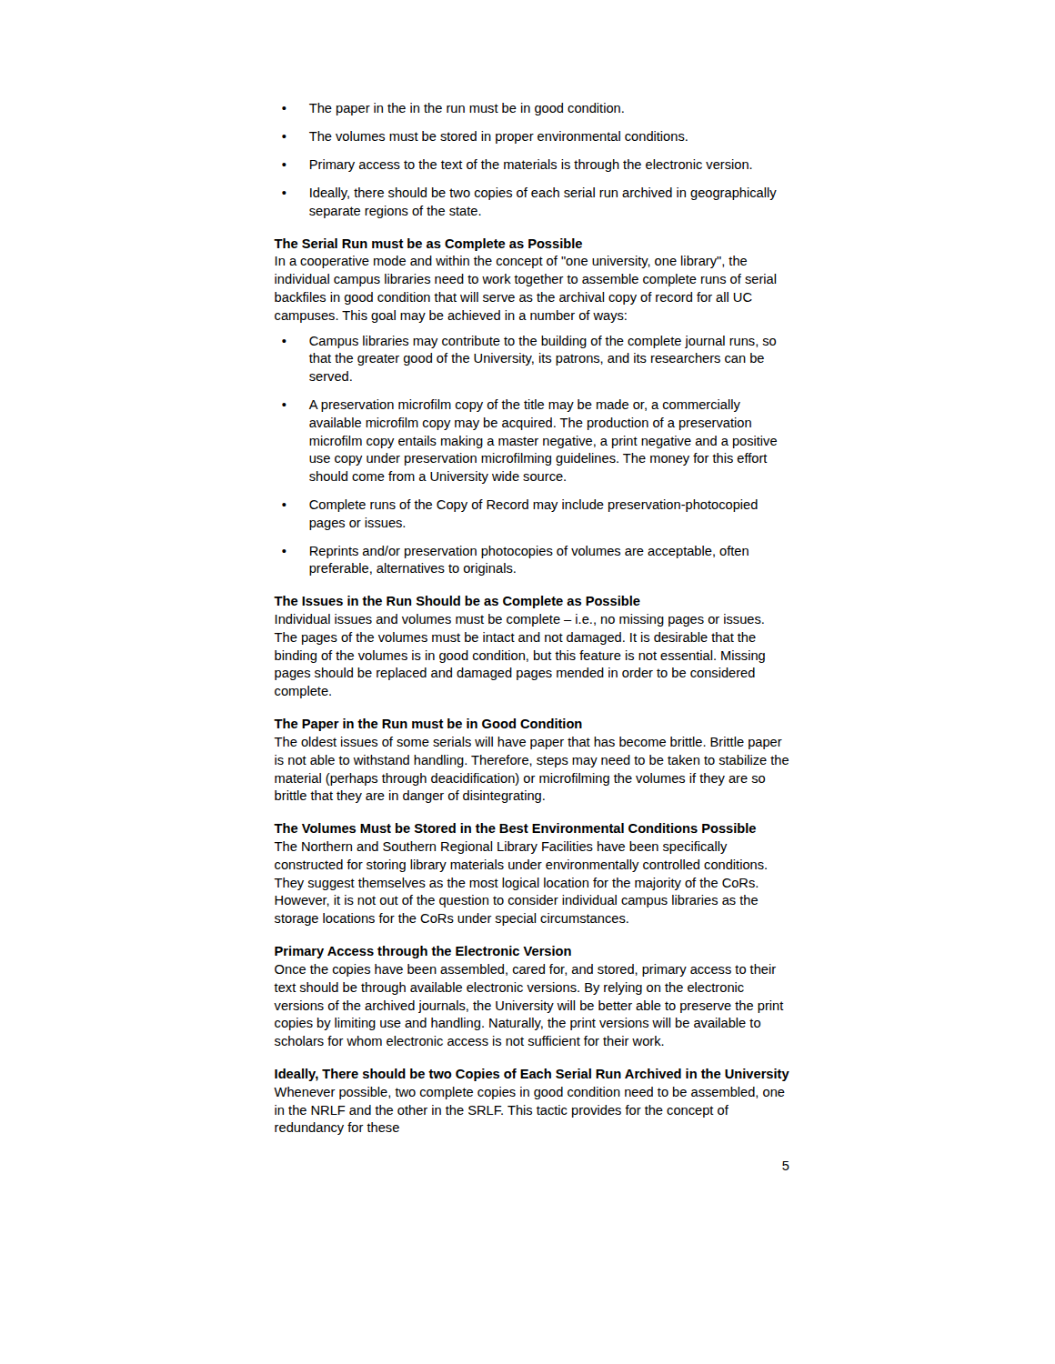The paper in the in the run must be in good condition.
The volumes must be stored in proper environmental conditions.
Primary access to the text of the materials is through the electronic version.
Ideally, there should be two copies of each serial run archived in geographically separate regions of the state.
The Serial Run must be as Complete as Possible
In a cooperative mode and within the concept of "one university, one library", the individual campus libraries need to work together to assemble complete runs of serial backfiles in good condition that will serve as the archival copy of record for all UC campuses. This goal may be achieved in a number of ways:
Campus libraries may contribute to the building of the complete journal runs, so that the greater good of the University, its patrons, and its researchers can be served.
A preservation microfilm copy of the title may be made or, a commercially available microfilm copy may be acquired. The production of a preservation microfilm copy entails making a master negative, a print negative and a positive use copy under preservation microfilming guidelines. The money for this effort should come from a University wide source.
Complete runs of the Copy of Record may include preservation-photocopied pages or issues.
Reprints and/or preservation photocopies of volumes are acceptable, often preferable, alternatives to originals.
The Issues in the Run Should be as Complete as Possible
Individual issues and volumes must be complete – i.e., no missing pages or issues. The pages of the volumes must be intact and not damaged. It is desirable that the binding of the volumes is in good condition, but this feature is not essential. Missing pages should be replaced and damaged pages mended in order to be considered complete.
The Paper in the Run must be in Good Condition
The oldest issues of some serials will have paper that has become brittle. Brittle paper is not able to withstand handling. Therefore, steps may need to be taken to stabilize the material (perhaps through deacidification) or microfilming the volumes if they are so brittle that they are in danger of disintegrating.
The Volumes Must be Stored in the Best Environmental Conditions Possible
The Northern and Southern Regional Library Facilities have been specifically constructed for storing library materials under environmentally controlled conditions. They suggest themselves as the most logical location for the majority of the CoRs. However, it is not out of the question to consider individual campus libraries as the storage locations for the CoRs under special circumstances.
Primary Access through the Electronic Version
Once the copies have been assembled, cared for, and stored, primary access to their text should be through available electronic versions. By relying on the electronic versions of the archived journals, the University will be better able to preserve the print copies by limiting use and handling. Naturally, the print versions will be available to scholars for whom electronic access is not sufficient for their work.
Ideally, There should be two Copies of Each Serial Run Archived in the University
Whenever possible, two complete copies in good condition need to be assembled, one in the NRLF and the other in the SRLF. This tactic provides for the concept of redundancy for these
5